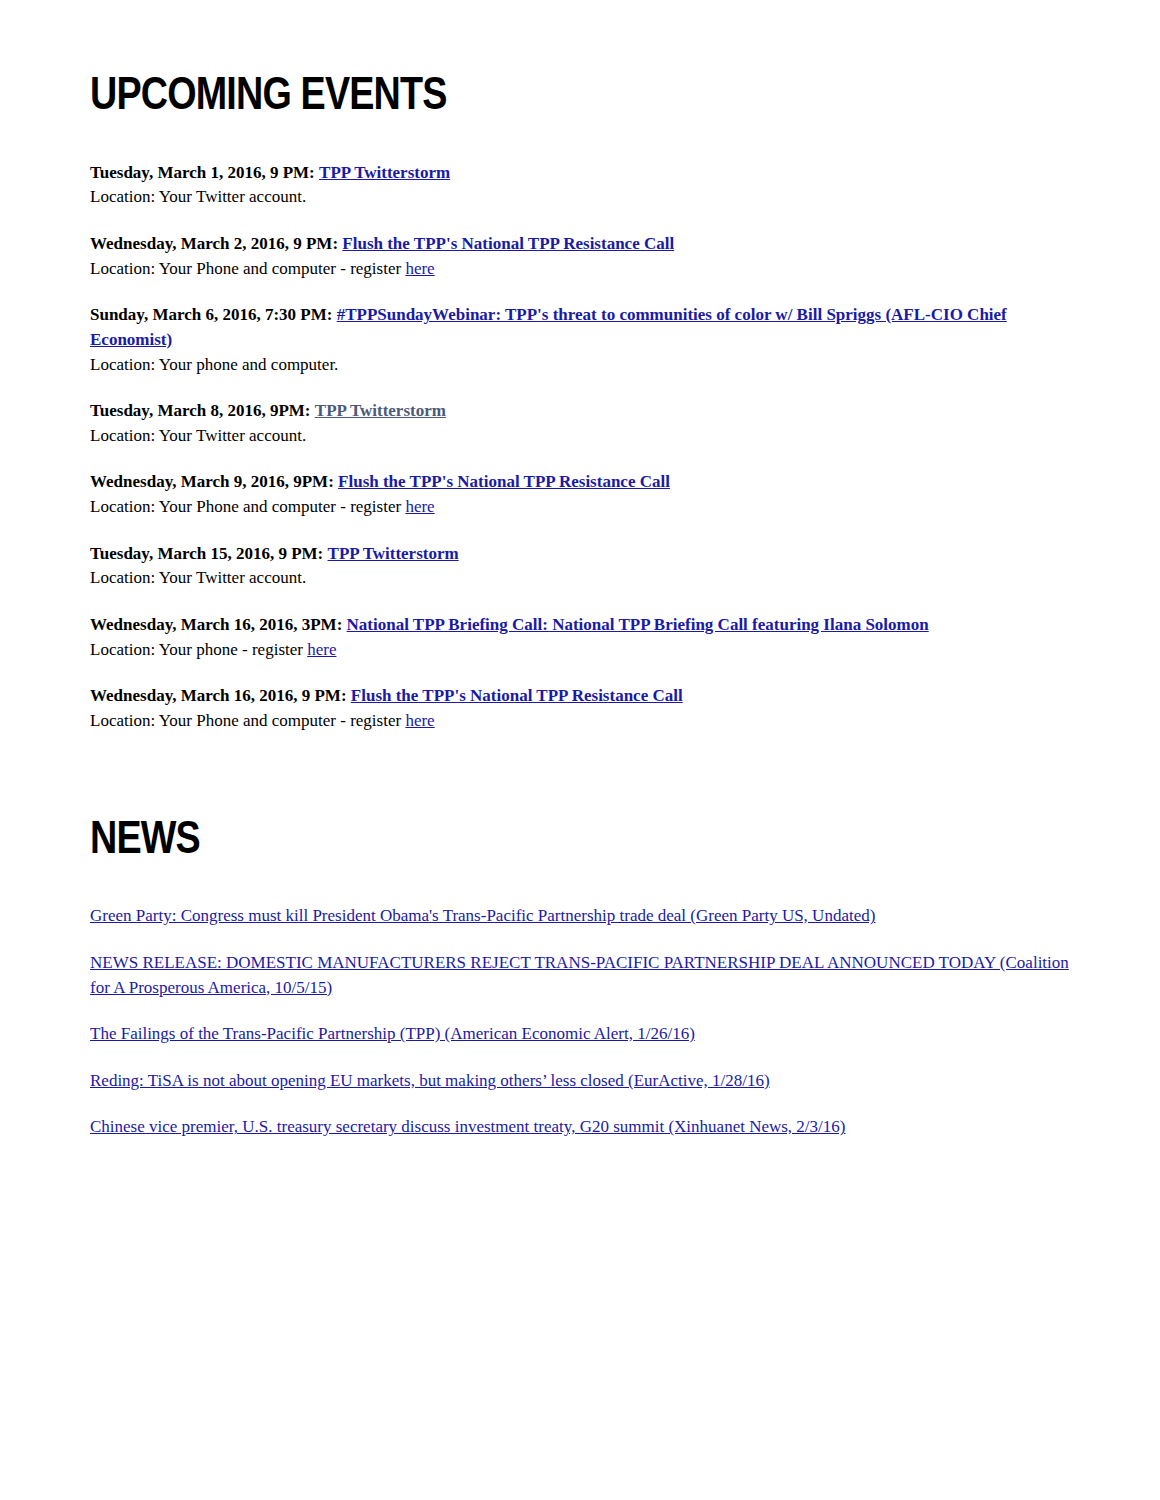UPCOMING EVENTS
Tuesday, March 1, 2016, 9 PM: TPP Twitterstorm
Location: Your Twitter account.
Wednesday, March 2, 2016, 9 PM: Flush the TPP's National TPP Resistance Call
Location: Your Phone and computer - register here
Sunday, March 6, 2016, 7:30 PM: #TPPSundayWebinar: TPP's threat to communities of color w/ Bill Spriggs (AFL-CIO Chief Economist)
Location: Your phone and computer.
Tuesday, March 8, 2016, 9PM: TPP Twitterstorm
Location: Your Twitter account.
Wednesday, March 9, 2016, 9PM: Flush the TPP's National TPP Resistance Call
Location: Your Phone and computer - register here
Tuesday, March 15, 2016, 9 PM: TPP Twitterstorm
Location: Your Twitter account.
Wednesday, March 16, 2016, 3PM: National TPP Briefing Call: National TPP Briefing Call featuring Ilana Solomon
Location: Your phone - register here
Wednesday, March 16, 2016, 9 PM: Flush the TPP's National TPP Resistance Call
Location: Your Phone and computer - register here
NEWS
Green Party: Congress must kill President Obama's Trans-Pacific Partnership trade deal (Green Party US, Undated)
NEWS RELEASE: DOMESTIC MANUFACTURERS REJECT TRANS-PACIFIC PARTNERSHIP DEAL ANNOUNCED TODAY (Coalition for A Prosperous America, 10/5/15)
The Failings of the Trans-Pacific Partnership (TPP) (American Economic Alert, 1/26/16)
Reding: TiSA is not about opening EU markets, but making others’ less closed (EurActive, 1/28/16)
Chinese vice premier, U.S. treasury secretary discuss investment treaty, G20 summit (Xinhuanet News, 2/3/16)